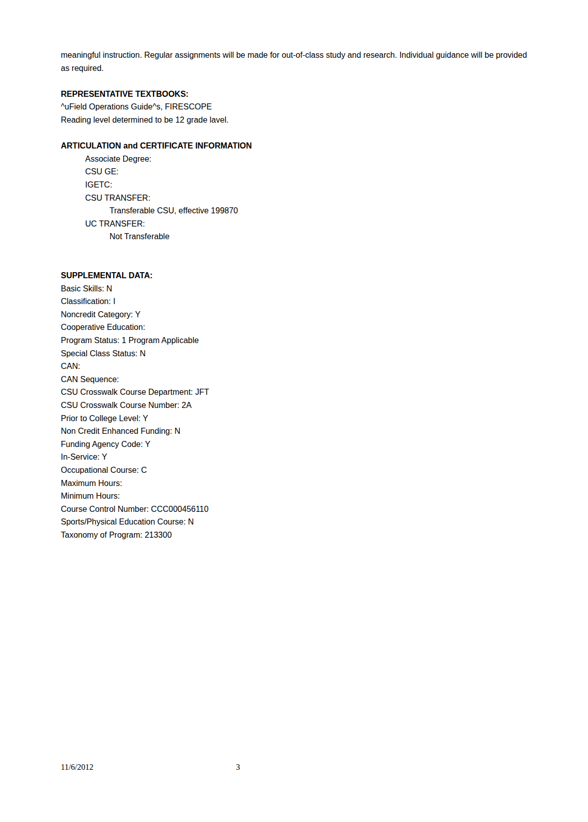meaningful instruction. Regular assignments will be made for out-of-class study and research. Individual guidance will be provided as required.
REPRESENTATIVE TEXTBOOKS:
^uField Operations Guide^s, FIRESCOPE
Reading level determined to be 12 grade lavel.
ARTICULATION and CERTIFICATE INFORMATION
Associate Degree:
CSU GE:
IGETC:
CSU TRANSFER:
Transferable CSU, effective 199870
UC TRANSFER:
Not Transferable
SUPPLEMENTAL DATA:
Basic Skills: N
Classification: I
Noncredit Category: Y
Cooperative Education:
Program Status: 1 Program Applicable
Special Class Status: N
CAN:
CAN Sequence:
CSU Crosswalk Course Department: JFT
CSU Crosswalk Course Number: 2A
Prior to College Level: Y
Non Credit Enhanced Funding: N
Funding Agency Code: Y
In-Service: Y
Occupational Course: C
Maximum Hours:
Minimum Hours:
Course Control Number: CCC000456110
Sports/Physical Education Course: N
Taxonomy of Program: 213300
11/6/2012 3